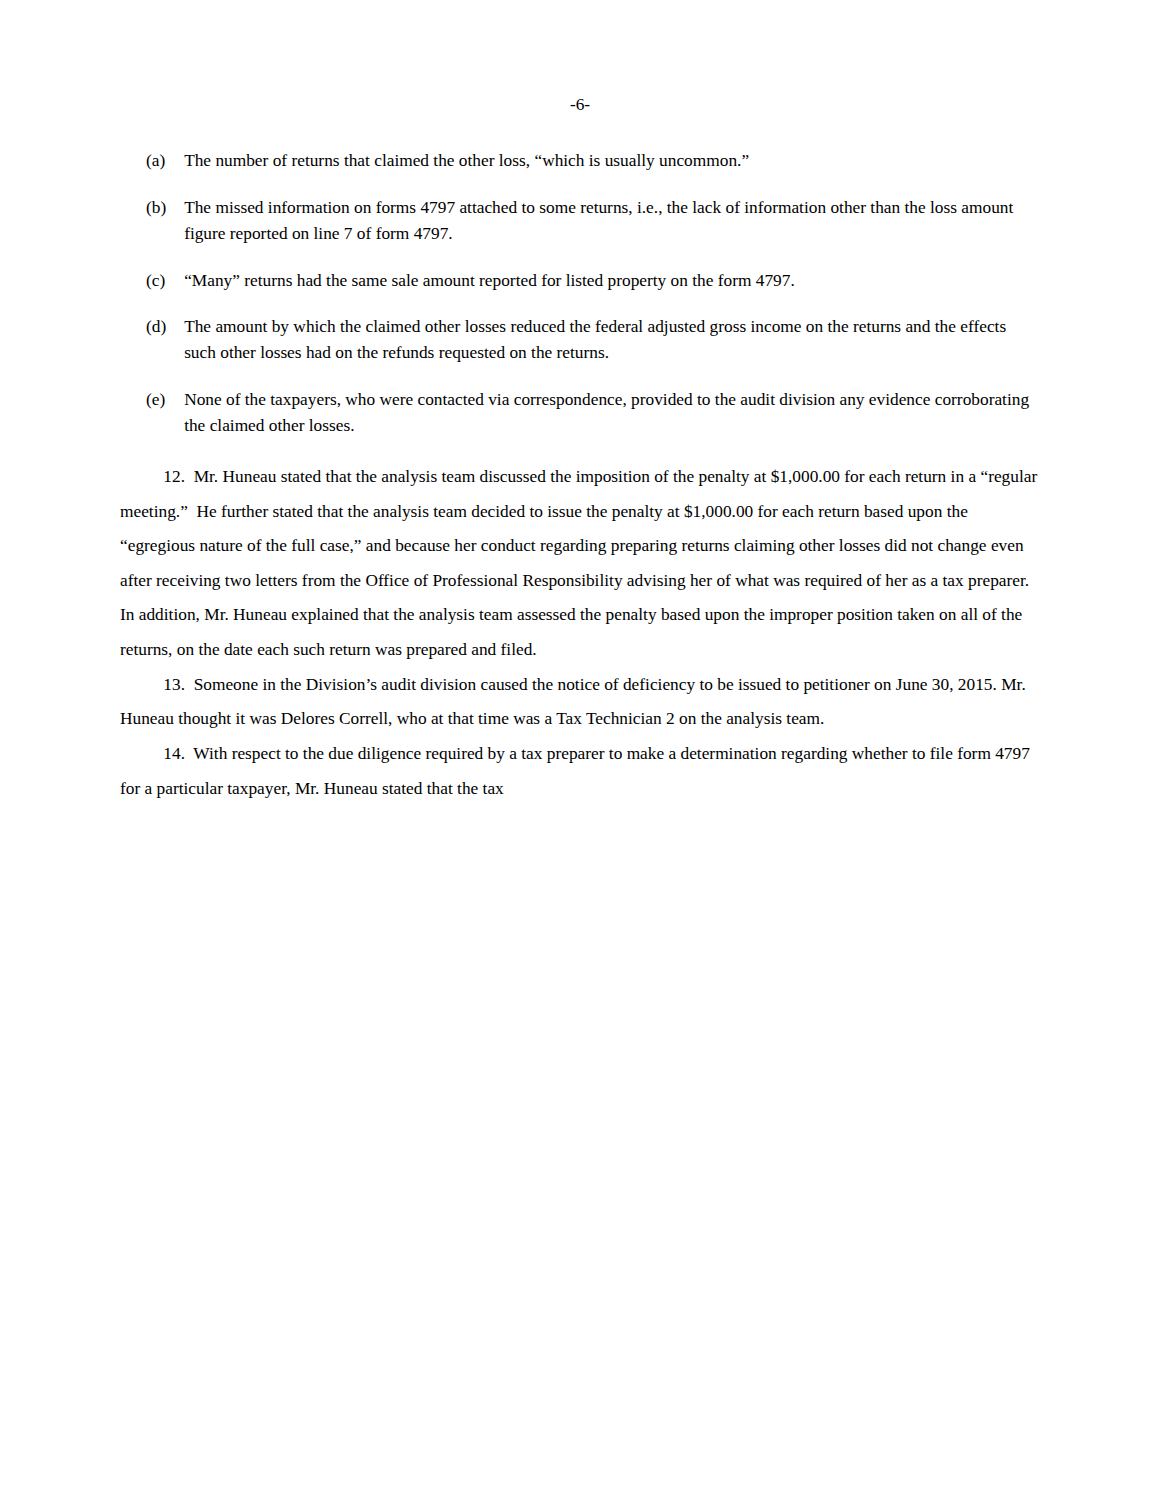-6-
(a) The number of returns that claimed the other loss, “which is usually uncommon.”
(b) The missed information on forms 4797 attached to some returns, i.e., the lack of information other than the loss amount figure reported on line 7 of form 4797.
(c)“Many” returns had the same sale amount reported for listed property on the form 4797.
(d) The amount by which the claimed other losses reduced the federal adjusted gross income on the returns and the effects such other losses had on the refunds requested on the returns.
(e) None of the taxpayers, who were contacted via correspondence, provided to the audit division any evidence corroborating the claimed other losses.
12. Mr. Huneau stated that the analysis team discussed the imposition of the penalty at $1,000.00 for each return in a “regular meeting.” He further stated that the analysis team decided to issue the penalty at $1,000.00 for each return based upon the “egregious nature of the full case,” and because her conduct regarding preparing returns claiming other losses did not change even after receiving two letters from the Office of Professional Responsibility advising her of what was required of her as a tax preparer. In addition, Mr. Huneau explained that the analysis team assessed the penalty based upon the improper position taken on all of the returns, on the date each such return was prepared and filed.
13. Someone in the Division’s audit division caused the notice of deficiency to be issued to petitioner on June 30, 2015. Mr. Huneau thought it was Delores Correll, who at that time was a Tax Technician 2 on the analysis team.
14. With respect to the due diligence required by a tax preparer to make a determination regarding whether to file form 4797 for a particular taxpayer, Mr. Huneau stated that the tax